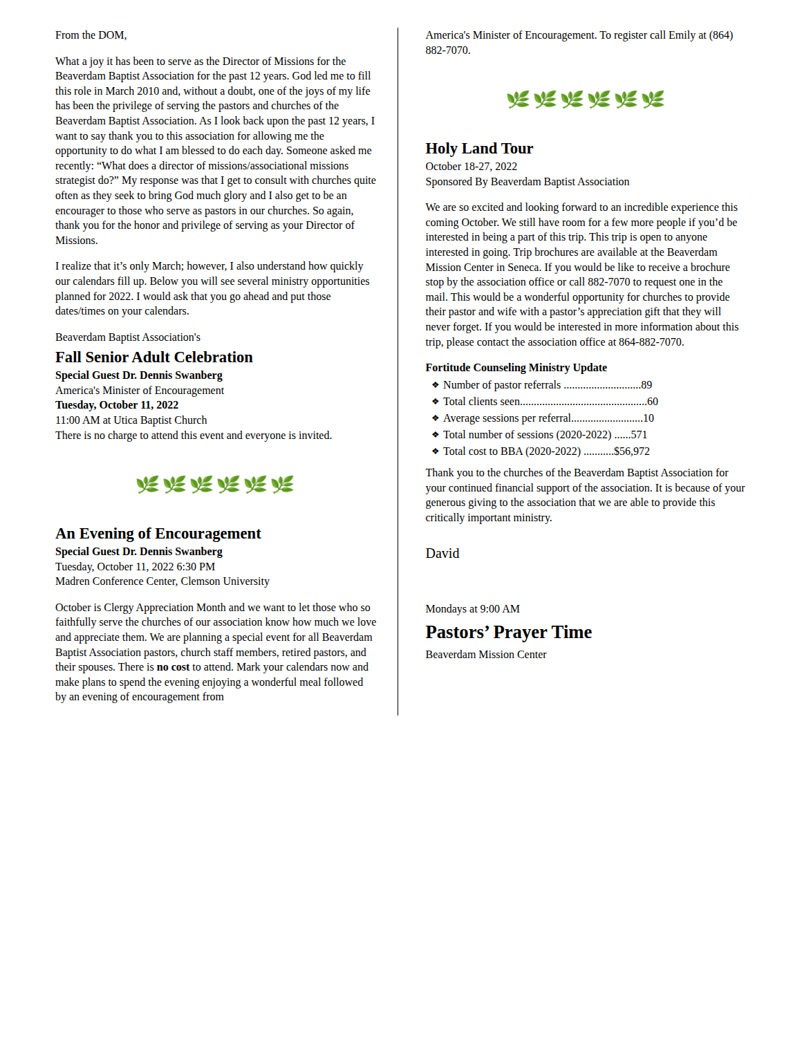From the DOM,
What a joy it has been to serve as the Director of Missions for the Beaverdam Baptist Association for the past 12 years. God led me to fill this role in March 2010 and, without a doubt, one of the joys of my life has been the privilege of serving the pastors and churches of the Beaverdam Baptist Association. As I look back upon the past 12 years, I want to say thank you to this association for allowing me the opportunity to do what I am blessed to do each day. Someone asked me recently: “What does a director of missions/associational missions strategist do?” My response was that I get to consult with churches quite often as they seek to bring God much glory and I also get to be an encourager to those who serve as pastors in our churches. So again, thank you for the honor and privilege of serving as your Director of Missions.
I realize that it’s only March; however, I also understand how quickly our calendars fill up. Below you will see several ministry opportunities planned for 2022. I would ask that you go ahead and put those dates/times on your calendars.
Beaverdam Baptist Association's
Fall Senior Adult Celebration
Special Guest Dr. Dennis Swanberg
America's Minister of Encouragement
Tuesday, October 11, 2022
11:00 AM at Utica Baptist Church
There is no charge to attend this event and everyone is invited.
🌿🌿🌿🌿🌿🌿
An Evening of Encouragement
Special Guest Dr. Dennis Swanberg
Tuesday, October 11, 2022 6:30 PM
Madren Conference Center, Clemson University
October is Clergy Appreciation Month and we want to let those who so faithfully serve the churches of our association know how much we love and appreciate them. We are planning a special event for all Beaverdam Baptist Association pastors, church staff members, retired pastors, and their spouses. There is no cost to attend. Mark your calendars now and make plans to spend the evening enjoying a wonderful meal followed by an evening of encouragement from
America's Minister of Encouragement. To register call Emily at (864) 882-7070.
🌿🌿🌿🌿🌿🌿
Holy Land Tour
October 18-27, 2022
Sponsored By Beaverdam Baptist Association
We are so excited and looking forward to an incredible experience this coming October. We still have room for a few more people if you’d be interested in being a part of this trip. This trip is open to anyone interested in going. Trip brochures are available at the Beaverdam Mission Center in Seneca. If you would be like to receive a brochure stop by the association office or call 882-7070 to request one in the mail. This would be a wonderful opportunity for churches to provide their pastor and wife with a pastor’s appreciation gift that they will never forget. If you would be interested in more information about this trip, please contact the association office at 864-882-7070.
Fortitude Counseling Ministry Update
Number of pastor referrals ............................89
Total clients seen..............................................60
Average sessions per referral..........................10
Total number of sessions (2020-2022) ......571
Total cost to BBA (2020-2022) ...........$56,972
Thank you to the churches of the Beaverdam Baptist Association for your continued financial support of the association. It is because of your generous giving to the association that we are able to provide this critically important ministry.
David
Mondays at 9:00 AM
Pastors’ Prayer Time
Beaverdam Mission Center